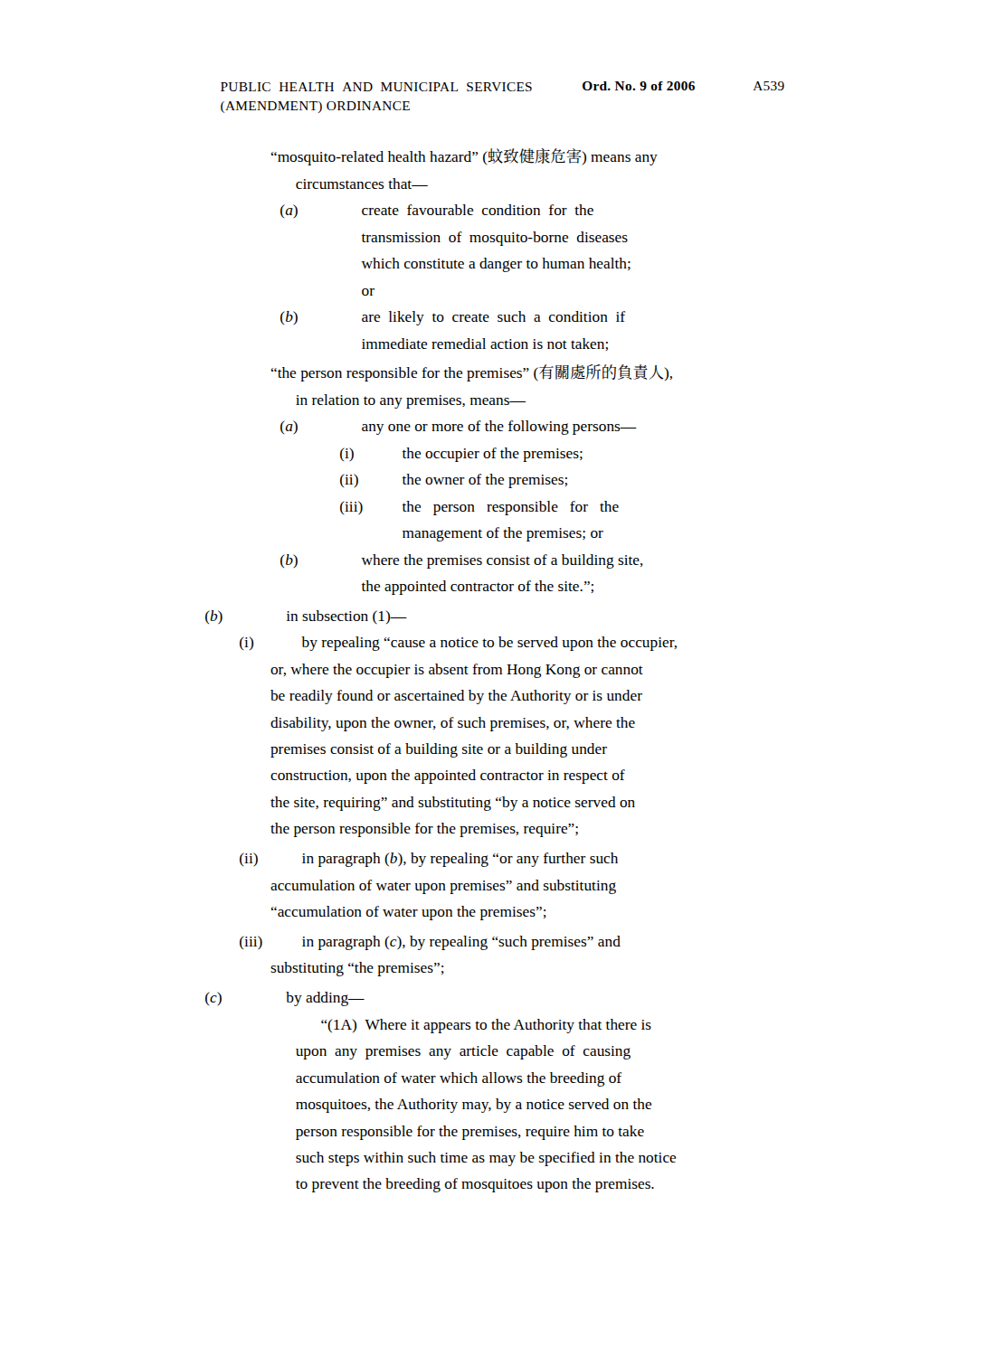Public Health and Municipal Services
(Amendment) Ordinance
Ord. No. 9 of 2006
A539
“mosquito-related health hazard” (蚊致健康危害) means any
circumstances that—
(a) create favourable condition for the
transmission of mosquito-borne diseases
which constitute a danger to human health;
or
(b) are likely to create such a condition if
immediate remedial action is not taken;
“the person responsible for the premises” (有關處所的負責人),
in relation to any premises, means—
(a) any one or more of the following persons—
(i) the occupier of the premises;
(ii) the owner of the premises;
(iii) the person responsible for the
management of the premises; or
(b) where the premises consist of a building site,
the appointed contractor of the site.”;
(b) in subsection (1)—
(i) by repealing “cause a notice to be served upon the occupier,
or, where the occupier is absent from Hong Kong or cannot
be readily found or ascertained by the Authority or is under
disability, upon the owner, of such premises, or, where the
premises consist of a building site or a building under
construction, upon the appointed contractor in respect of
the site, requiring” and substituting “by a notice served on
the person responsible for the premises, require”;
(ii) in paragraph (b), by repealing “or any further such
accumulation of water upon premises” and substituting
“accumulation of water upon the premises”;
(iii) in paragraph (c), by repealing “such premises” and
substituting “the premises”;
(c) by adding—
“(1A) Where it appears to the Authority that there is
upon any premises any article capable of causing
accumulation of water which allows the breeding of
mosquitoes, the Authority may, by a notice served on the
person responsible for the premises, require him to take
such steps within such time as may be specified in the notice
to prevent the breeding of mosquitoes upon the premises.